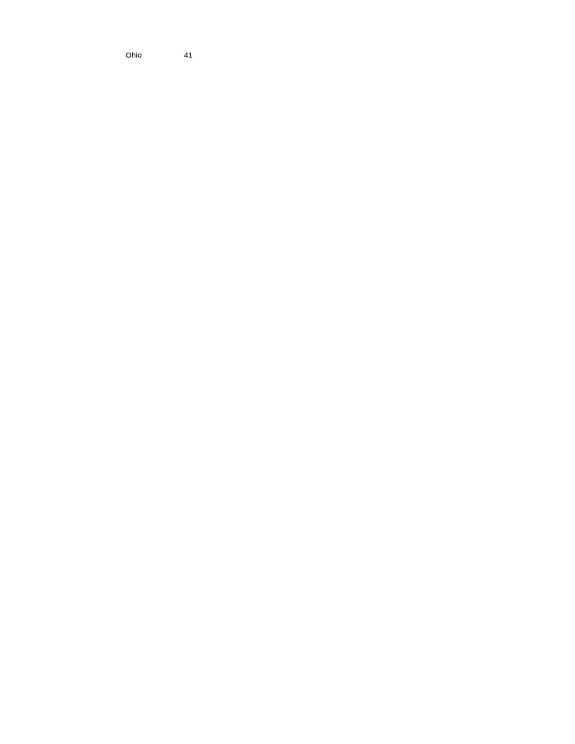Ohio 41